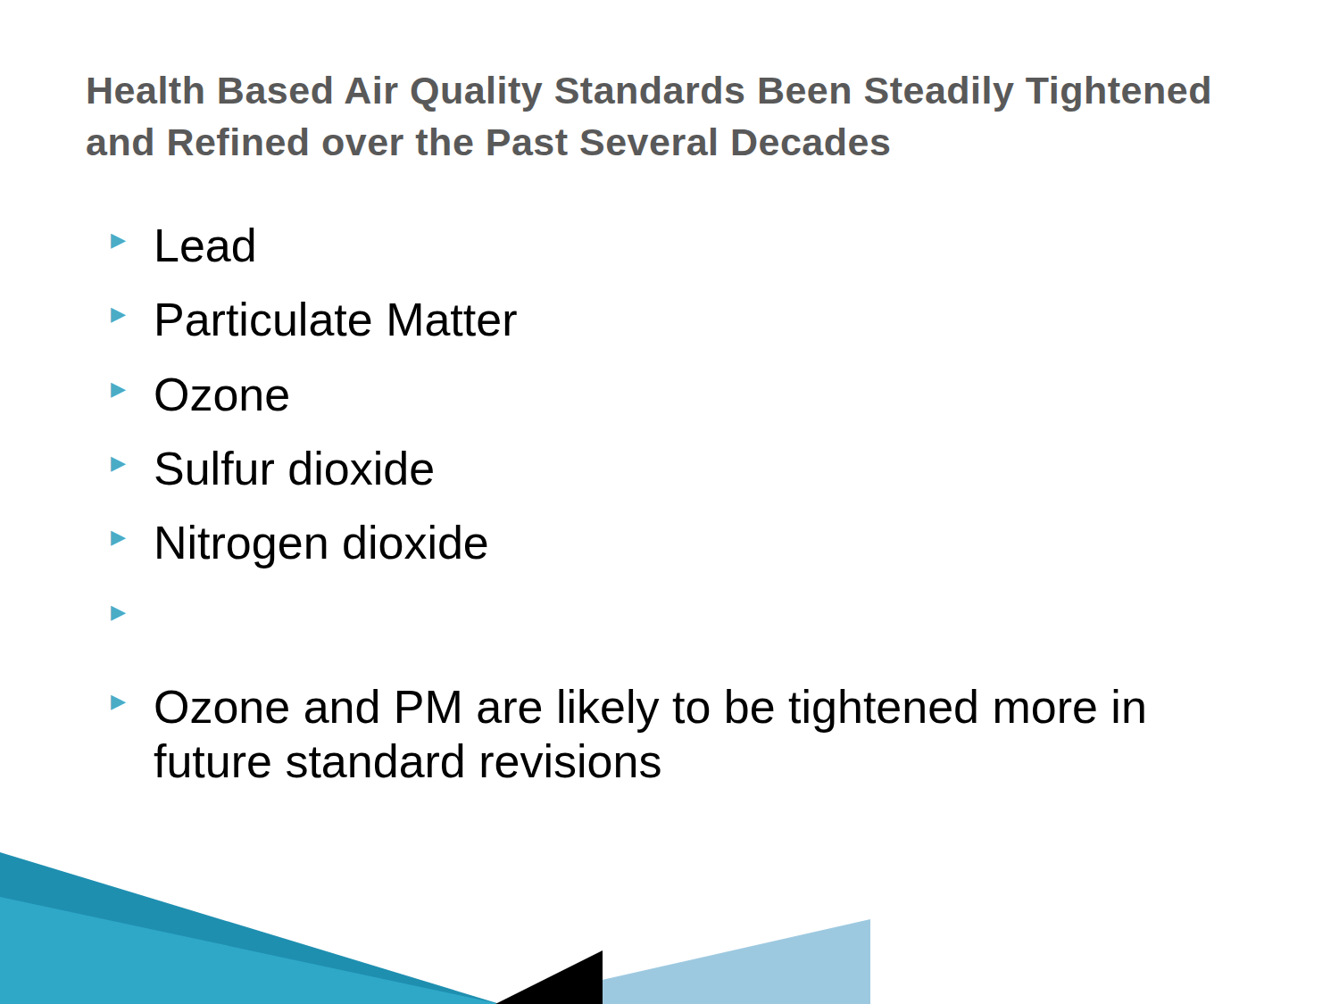Health Based Air Quality Standards Been Steadily Tightened and Refined over the Past Several Decades
Lead
Particulate Matter
Ozone
Sulfur dioxide
Nitrogen dioxide
Ozone and PM are likely to be tightened more in future standard revisions